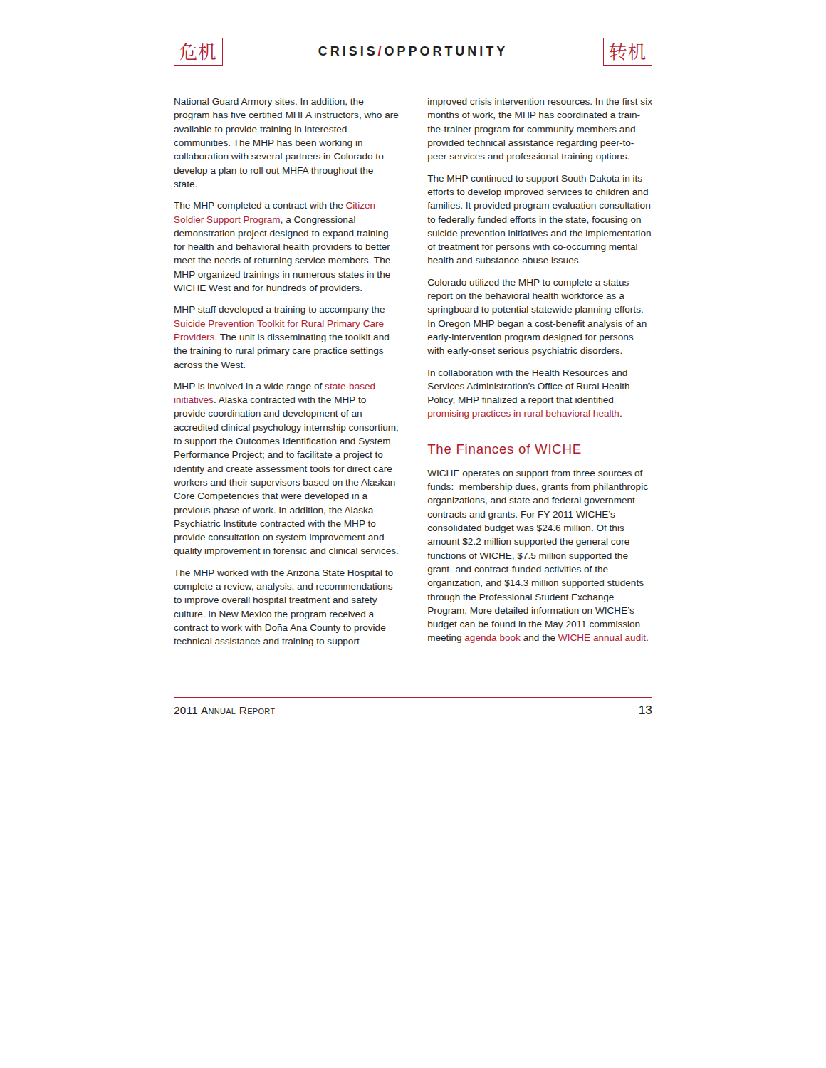危机
Crisis/Opportunity
转机
National Guard Armory sites. In addition, the program has five certified MHFA instructors, who are available to provide training in interested communities. The MHP has been working in collaboration with several partners in Colorado to develop a plan to roll out MHFA throughout the state.
The MHP completed a contract with the Citizen Soldier Support Program, a Congressional demonstration project designed to expand training for health and behavioral health providers to better meet the needs of returning service members. The MHP organized trainings in numerous states in the WICHE West and for hundreds of providers.
MHP staff developed a training to accompany the Suicide Prevention Toolkit for Rural Primary Care Providers. The unit is disseminating the toolkit and the training to rural primary care practice settings across the West.
MHP is involved in a wide range of state-based initiatives. Alaska contracted with the MHP to provide coordination and development of an accredited clinical psychology internship consortium; to support the Outcomes Identification and System Performance Project; and to facilitate a project to identify and create assessment tools for direct care workers and their supervisors based on the Alaskan Core Competencies that were developed in a previous phase of work. In addition, the Alaska Psychiatric Institute contracted with the MHP to provide consultation on system improvement and quality improvement in forensic and clinical services.
The MHP worked with the Arizona State Hospital to complete a review, analysis, and recommendations to improve overall hospital treatment and safety culture. In New Mexico the program received a contract to work with Doña Ana County to provide technical assistance and training to support improved crisis intervention resources. In the first six months of work, the MHP has coordinated a train-the-trainer program for community members and provided technical assistance regarding peer-to-peer services and professional training options.
The MHP continued to support South Dakota in its efforts to develop improved services to children and families. It provided program evaluation consultation to federally funded efforts in the state, focusing on suicide prevention initiatives and the implementation of treatment for persons with co-occurring mental health and substance abuse issues.
Colorado utilized the MHP to complete a status report on the behavioral health workforce as a springboard to potential statewide planning efforts. In Oregon MHP began a cost-benefit analysis of an early-intervention program designed for persons with early-onset serious psychiatric disorders.
In collaboration with the Health Resources and Services Administration’s Office of Rural Health Policy, MHP finalized a report that identified promising practices in rural behavioral health.
The Finances of WICHE
WICHE operates on support from three sources of funds: membership dues, grants from philanthropic organizations, and state and federal government contracts and grants. For FY 2011 WICHE’s consolidated budget was $24.6 million. Of this amount $2.2 million supported the general core functions of WICHE, $7.5 million supported the grant- and contract-funded activities of the organization, and $14.3 million supported students through the Professional Student Exchange Program. More detailed information on WICHE’s budget can be found in the May 2011 commission meeting agenda book and the WICHE annual audit.
2011 Annual Report
13